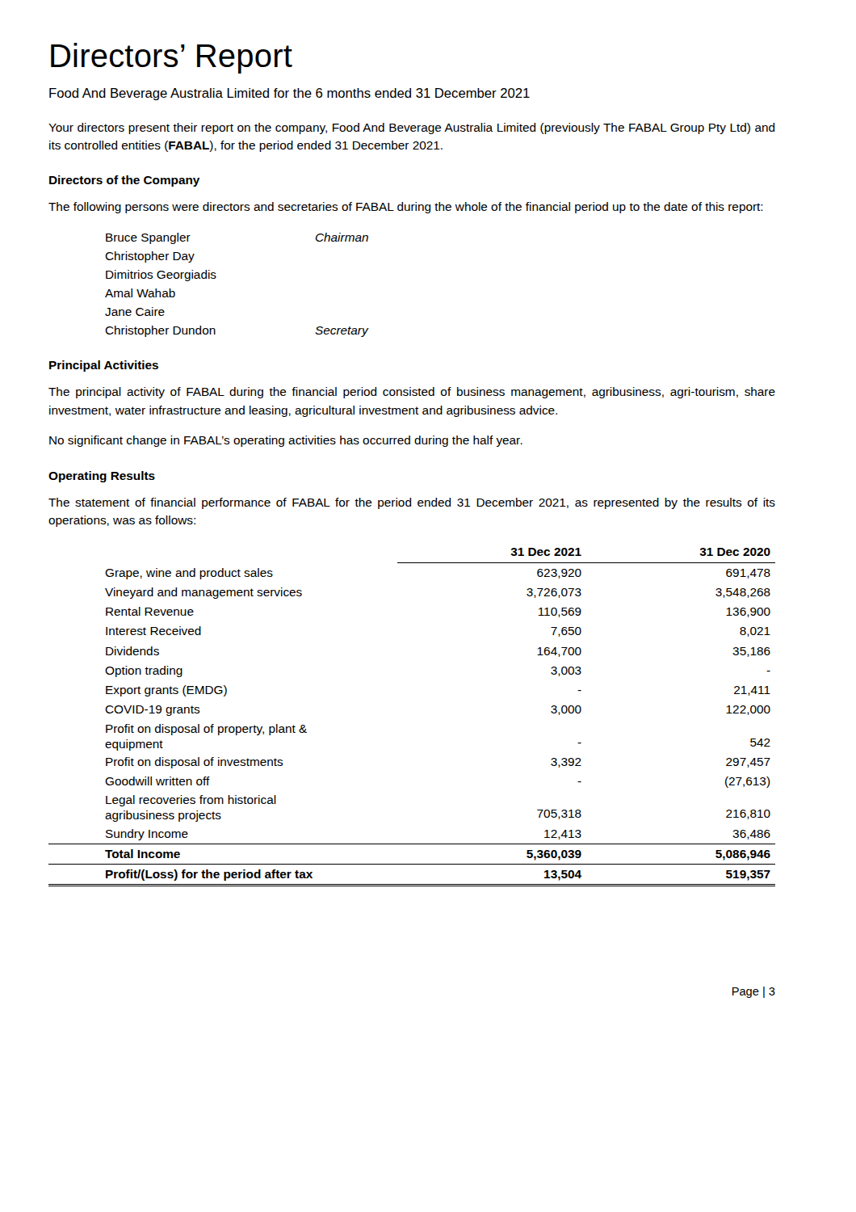Directors’ Report
Food And Beverage Australia Limited for the 6 months ended 31 December 2021
Your directors present their report on the company, Food And Beverage Australia Limited (previously The FABAL Group Pty Ltd) and its controlled entities (FABAL), for the period ended 31 December 2021.
Directors of the Company
The following persons were directors and secretaries of FABAL during the whole of the financial period up to the date of this report:
Bruce Spangler Chairman
Christopher Day
Dimitrios Georgiadis
Amal Wahab
Jane Caire
Christopher Dundon Secretary
Principal Activities
The principal activity of FABAL during the financial period consisted of business management, agribusiness, agri-tourism, share investment, water infrastructure and leasing, agricultural investment and agribusiness advice.
No significant change in FABAL’s operating activities has occurred during the half year.
Operating Results
The statement of financial performance of FABAL for the period ended 31 December 2021, as represented by the results of its operations, was as follows:
| | 31 Dec 2021 | 31 Dec 2020 |
| --- | --- | --- |
| Grape, wine and product sales | 623,920 | 691,478 |
| Vineyard and management services | 3,726,073 | 3,548,268 |
| Rental Revenue | 110,569 | 136,900 |
| Interest Received | 7,650 | 8,021 |
| Dividends | 164,700 | 35,186 |
| Option trading | 3,003 | - |
| Export grants (EMDG) | - | 21,411 |
| COVID-19 grants | 3,000 | 122,000 |
| Profit on disposal of property, plant & equipment | - | 542 |
| Profit on disposal of investments | 3,392 | 297,457 |
| Goodwill written off | - | (27,613) |
| Legal recoveries from historical agribusiness projects | 705,318 | 216,810 |
| Sundry Income | 12,413 | 36,486 |
| Total Income | 5,360,039 | 5,086,946 |
| Profit/(Loss) for the period after tax | 13,504 | 519,357 |
Page | 3